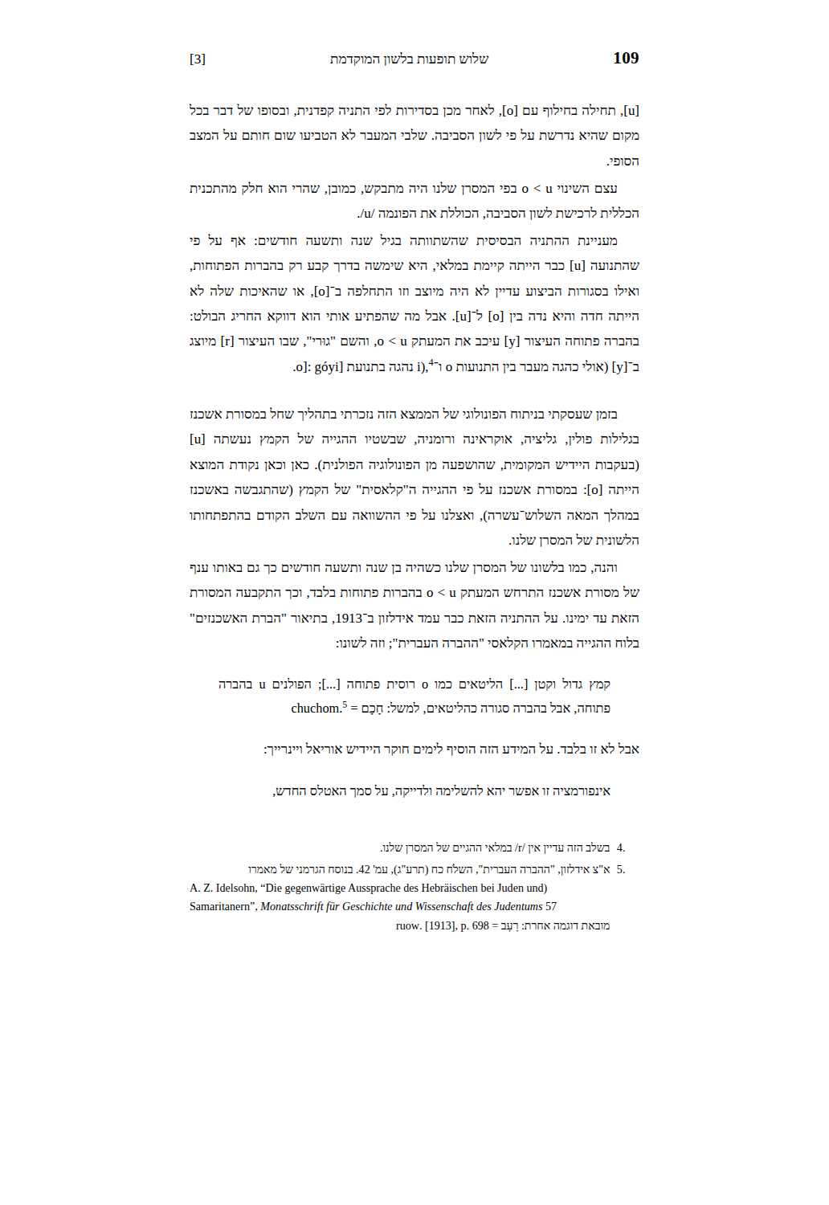109 שלוש תופעות בלשון המוקדמת [3]
[u], תחילה בחילוף עם [o], לאחר מכן בסדירות לפי התניה קפדנית, ובסופו של דבר בכל מקום שהיא נדרשת על פי לשון הסביבה. שלבי המעבר לא הטביעו שום חותם על המצב הסופי.
עצם השינוי o < u בפי המסרן שלנו היה מתבקש, כמובן, שהרי הוא חלק מהתכנית הכללית לרכישת לשון הסביבה, הכוללת את הפונמה /u/.
מעניינת ההתניה הבסיסית שהשתוותה בגיל שנה ותשעה חודשים: אף על פי שהתנועה [u] כבר הייתה קיימת במלאי, היא שימשה בדרך קבע רק בהברות הפתוחות, ואילו בסגורות הביצוע עדיין לא היה מיוצב וזו התחלפה ב־[o], או שהאיכות שלה לא הייתה חדה והיא נדה בין [o] ל־[u]. אבל מה שהפתיע אותי הוא דווקא החריג הבולט: בהברה פתוחה העיצור [y] עיכב את המעתק o < u, והשם "גוּרי", שבו העיצור [r] מיוצג ב־[y] (אולי כהגה מעבר בין התנועות o ו־i),4 נהגה בתנועת [o]: góyi.
בזמן שעסקתי בניתוח הפונולוגי של הממצא הזה נזכרתי בתהליך שחל במסורת אשכנז בגלילות פולין, גליציה, אוקראינה ורומניה, שבשטיו ההגייה של הקמץ נעשתה [u] (בעקבות היידיש המקומית, שהושפעה מן הפונולוגיה הפולנית). כאן וכאן נקודת המוצא הייתה [o]: במסורת אשכנז על פי ההגייה ה"קלאסית" של הקמץ (שהתגבשה באשכנז במהלך המאה השלוש־עשרה), ואצלנו על פי ההשוואה עם השלב הקודם בהתפתחותו הלשונית של המסרן שלנו.
והנה, כמו בלשונו של המסרן שלנו כשהיה בן שנה ותשעה חודשים כך גם באותו ענף של מסורת אשכנז התרחש המעתק o < u בהברות פתוחות בלבד, וכך התקבעה המסורת הזאת עד ימינו. על ההתניה הזאת כבר עמד אידלזון ב־1913, בתיאור "הברת האשכנזים" בלוח ההגייה במאמרו הקלאסי "ההברה העברית"; וזה לשונו:
קמץ גדול וקטן [...] הליטאים כמו o רוסית פתוחה [...]; הפולנים u בהברה פתוחה, אבל בהברה סגורה כהליטאים, למשל: חָכָם = chuchom.5
אבל לא זו בלבד. על המידע הזה הוסיף לימים חוקר היידיש אוריאל ויינרייך:
אינפורמציה זו אפשר יהא להשלימה ולדייקה, על סמך האטלס החדש,
.4 בשלב הזה עדיין אין /r/ במלאי ההגיים של המסרן שלנו.
.5 א"צ אידלזון, "ההברה העברית", השלֹח כח (תרע"ג), עמ' 42. בנוסח הגרמני של מאמרו A. Z. Idelsohn, “Die gegenwärtige Aussprache des Hebräischen bei Juden und) Samaritanern”, Monatsschrift für Geschichte und Wissenschaft des Judentums 57 מובאת דוגמה אחרת: רָעָב = ruow. [1913], p. 698